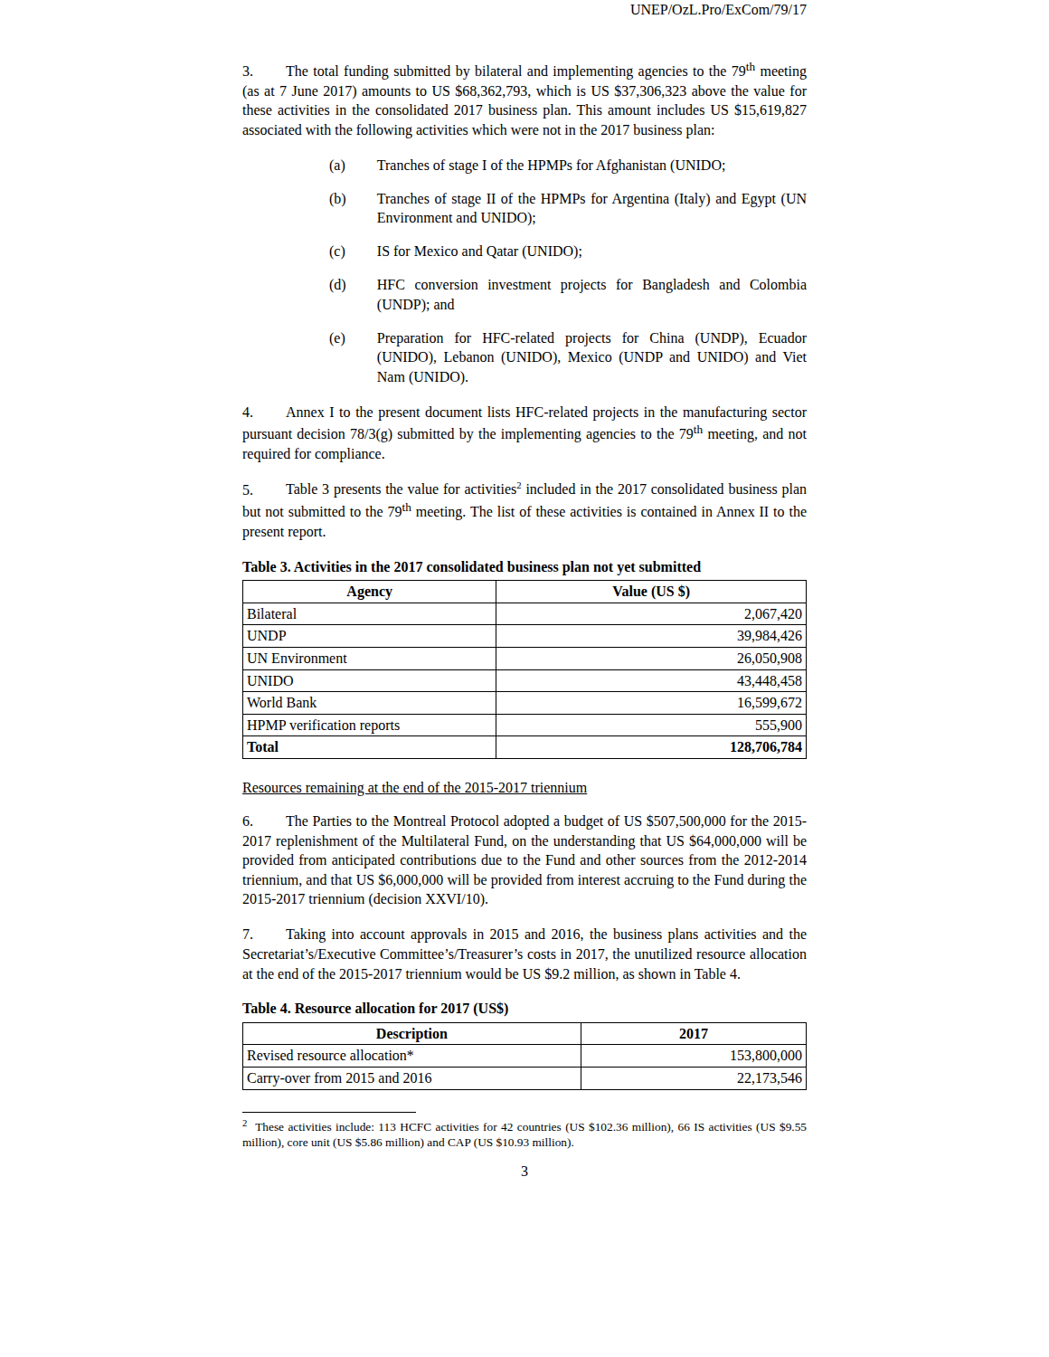UNEP/OzL.Pro/ExCom/79/17
3. The total funding submitted by bilateral and implementing agencies to the 79th meeting (as at 7 June 2017) amounts to US $68,362,793, which is US $37,306,323 above the value for these activities in the consolidated 2017 business plan. This amount includes US $15,619,827 associated with the following activities which were not in the 2017 business plan:
(a) Tranches of stage I of the HPMPs for Afghanistan (UNIDO;
(b) Tranches of stage II of the HPMPs for Argentina (Italy) and Egypt (UN Environment and UNIDO);
(c) IS for Mexico and Qatar (UNIDO);
(d) HFC conversion investment projects for Bangladesh and Colombia (UNDP); and
(e) Preparation for HFC-related projects for China (UNDP), Ecuador (UNIDO), Lebanon (UNIDO), Mexico (UNDP and UNIDO) and Viet Nam (UNIDO).
4. Annex I to the present document lists HFC-related projects in the manufacturing sector pursuant decision 78/3(g) submitted by the implementing agencies to the 79th meeting, and not required for compliance.
5. Table 3 presents the value for activities2 included in the 2017 consolidated business plan but not submitted to the 79th meeting. The list of these activities is contained in Annex II to the present report.
Table 3. Activities in the 2017 consolidated business plan not yet submitted
| Agency | Value (US $) |
| --- | --- |
| Bilateral | 2,067,420 |
| UNDP | 39,984,426 |
| UN Environment | 26,050,908 |
| UNIDO | 43,448,458 |
| World Bank | 16,599,672 |
| HPMP verification reports | 555,900 |
| Total | 128,706,784 |
Resources remaining at the end of the 2015-2017 triennium
6. The Parties to the Montreal Protocol adopted a budget of US $507,500,000 for the 2015-2017 replenishment of the Multilateral Fund, on the understanding that US $64,000,000 will be provided from anticipated contributions due to the Fund and other sources from the 2012-2014 triennium, and that US $6,000,000 will be provided from interest accruing to the Fund during the 2015-2017 triennium (decision XXVI/10).
7. Taking into account approvals in 2015 and 2016, the business plans activities and the Secretariat’s/Executive Committee’s/Treasurer’s costs in 2017, the unutilized resource allocation at the end of the 2015-2017 triennium would be US $9.2 million, as shown in Table 4.
Table 4. Resource allocation for 2017 (US$)
| Description | 2017 |
| --- | --- |
| Revised resource allocation* | 153,800,000 |
| Carry-over from 2015 and 2016 | 22,173,546 |
2 These activities include: 113 HCFC activities for 42 countries (US $102.36 million), 66 IS activities (US $9.55 million), core unit (US $5.86 million) and CAP (US $10.93 million).
3